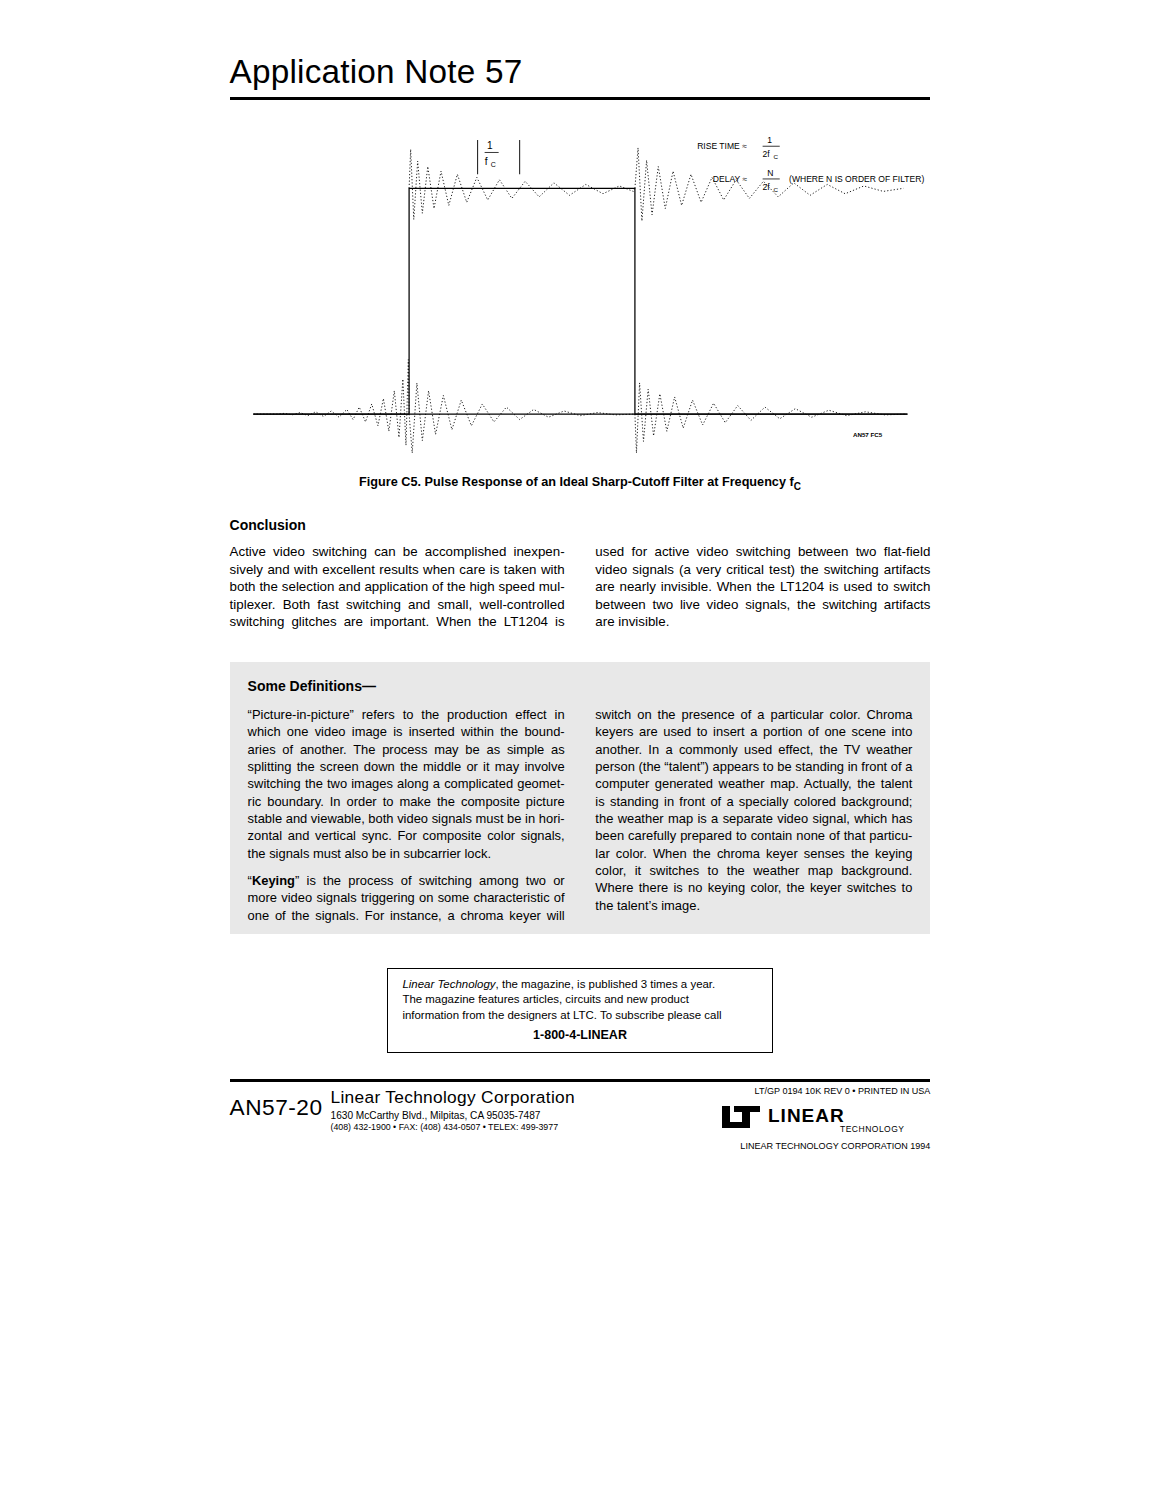Application Note 57
1 f C RISE TIME ≈ 1 2f C DELAY ≈ N 2f C (WHERE N IS ORDER OF FILTER) AN57 FC5
Figure C5. Pulse Response of an Ideal Sharp-Cutoff Filter at Frequency fC
Conclusion
Active video switching can be accomplished inexpensively and with excellent results when care is taken with both the selection and application of the high speed multiplexer. Both fast switching and small, well-controlled switching glitches are important. When the LT1204 is used for active video switching between two flat-field video signals (a very critical test) the switching artifacts are nearly invisible. When the LT1204 is used to switch between two live video signals, the switching artifacts are invisible.
Some Definitions—
“Picture-in-picture” refers to the production effect in which one video image is inserted within the boundaries of another. The process may be as simple as splitting the screen down the middle or it may involve switching the two images along a complicated geometric boundary. In order to make the composite picture stable and viewable, both video signals must be in horizontal and vertical sync. For composite color signals, the signals must also be in subcarrier lock.
“Keying” is the process of switching among two or more video signals triggering on some characteristic of one of the signals. For instance, a chroma keyer will switch on the presence of a particular color. Chroma keyers are used to insert a portion of one scene into another. In a commonly used effect, the TV weather person (the “talent”) appears to be standing in front of a computer generated weather map. Actually, the talent is standing in front of a specially colored background; the weather map is a separate video signal, which has been carefully prepared to contain none of that particular color. When the chroma keyer senses the keying color, it switches to the weather map background. Where there is no keying color, the keyer switches to the talent’s image.
Linear Technology, the magazine, is published 3 times a year.
The magazine features articles, circuits and new product
information from the designers at LTC. To subscribe please call
1-800-4-LINEAR
AN57-20
Linear Technology Corporation
1630 McCarthy Blvd., Milpitas, CA 95035-7487
(408) 432-1900 • FAX: (408) 434-0507 • TELEX: 499-3977
LT/GP 0194 10K REV 0 • PRINTED IN USA
LINEAR TECHNOLOGY
LINEAR TECHNOLOGY CORPORATION 1994